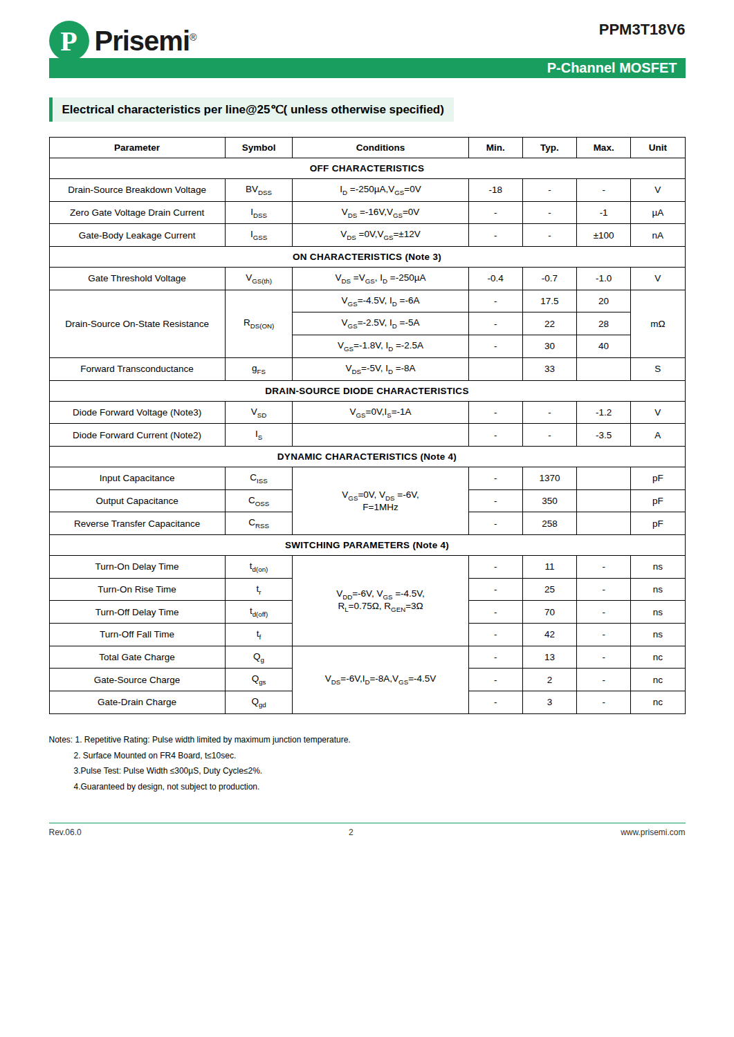P
Prisemi®
PPM3T18V6
P-Channel MOSFET
Electrical characteristics per line@25℃( unless otherwise specified)
| Parameter | Symbol | Conditions | Min. | Typ. | Max. | Unit |
| --- | --- | --- | --- | --- | --- | --- |
| OFF CHARACTERISTICS |
| Drain-Source Breakdown Voltage | BV DSS | I D =-250µA,V GS =0V | -18 | - | - | V |
| Zero Gate Voltage Drain Current | I DSS | V DS =-16V,V GS =0V | - | - | -1 | µA |
| Gate-Body Leakage Current | I GSS | V DS =0V,V GS =±12V | - | - | ±100 | nA |
| ON CHARACTERISTICS (Note 3) |
| Gate Threshold Voltage | V GS(th) | V DS =V GS , I D =-250µA | -0.4 | -0.7 | -1.0 | V |
| Drain-Source On-State Resistance | R DS(ON) | V GS =-4.5V, I D =-6A | - | 17.5 | 20 | mΩ |
| V GS =-2.5V, I D =-5A | - | 22 | 28 |
| V GS =-1.8V, I D =-2.5A | - | 30 | 40 |
| Forward Transconductance | g FS | V DS =-5V, I D =-8A | | 33 | | S |
| DRAIN-SOURCE DIODE CHARACTERISTICS |
| Diode Forward Voltage (Note3) | V SD | V GS =0V,I S =-1A | - | - | -1.2 | V |
| Diode Forward Current (Note2) | I S | | - | - | -3.5 | A |
| DYNAMIC CHARACTERISTICS (Note 4) |
| Input Capacitance | C ISS | V GS =0V, V DS =-6V, F=1MHz | - | 1370 | | pF |
| Output Capacitance | C OSS | - | 350 | | pF |
| Reverse Transfer Capacitance | C RSS | - | 258 | | pF |
| SWITCHING PARAMETERS (Note 4) |
| Turn-On Delay Time | t d(on) | V DD =-6V, V GS =-4.5V, R L =0.75Ω, R GEN =3Ω | - | 11 | - | ns |
| Turn-On Rise Time | t r | - | 25 | - | ns |
| Turn-Off Delay Time | t d(off) | - | 70 | - | ns |
| Turn-Off Fall Time | t f | - | 42 | - | ns |
| Total Gate Charge | Q g | V DS =-6V,I D =-8A,V GS =-4.5V | - | 13 | - | nc |
| Gate-Source Charge | Q gs | - | 2 | - | nc |
| Gate-Drain Charge | Q gd | - | 3 | - | nc |
Notes: 1. Repetitive Rating: Pulse width limited by maximum junction temperature.
2. Surface Mounted on FR4 Board, t≤10sec.
3.Pulse Test: Pulse Width ≤300µS, Duty Cycle≤2%.
4.Guaranteed by design, not subject to production.
Rev.06.0
2
www.prisemi.com